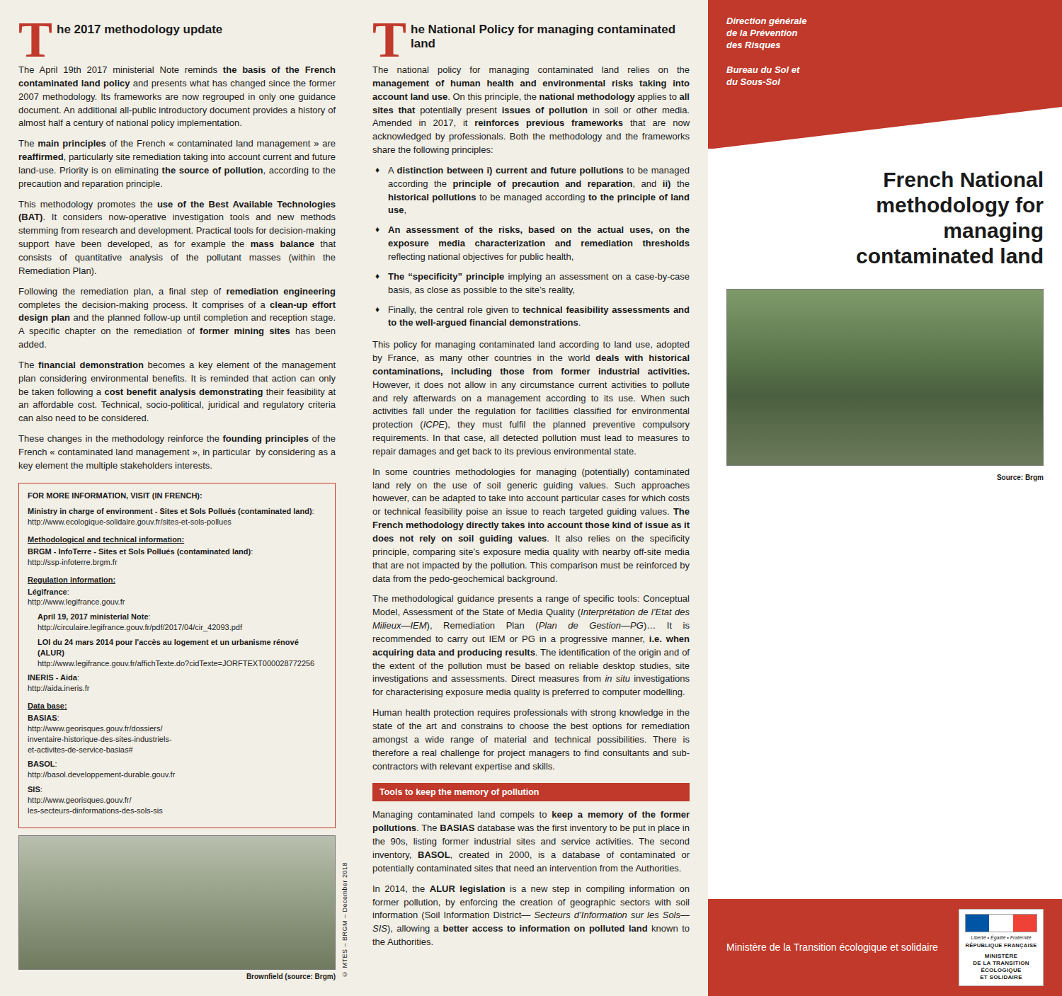The 2017 methodology update
The April 19th 2017 ministerial Note reminds the basis of the French contaminated land policy and presents what has changed since the former 2007 methodology. Its frameworks are now regrouped in only one guidance document. An additional all-public introductory document provides a history of almost half a century of national policy implementation.
The main principles of the French « contaminated land management » are reaffirmed, particularly site remediation taking into account current and future land-use. Priority is on eliminating the source of pollution, according to the precaution and reparation principle.
This methodology promotes the use of the Best Available Technologies (BAT). It considers now-operative investigation tools and new methods stemming from research and development. Practical tools for decision-making support have been developed, as for example the mass balance that consists of quantitative analysis of the pollutant masses (within the Remediation Plan).
Following the remediation plan, a final step of remediation engineering completes the decision-making process. It comprises of a clean-up effort design plan and the planned follow-up until completion and reception stage. A specific chapter on the remediation of former mining sites has been added.
The financial demonstration becomes a key element of the management plan considering environmental benefits. It is reminded that action can only be taken following a cost benefit analysis demonstrating their feasibility at an affordable cost. Technical, socio-political, juridical and regulatory criteria can also need to be considered.
These changes in the methodology reinforce the founding principles of the French « contaminated land management », in particular by considering as a key element the multiple stakeholders interests.
For more information, visit (in French):
Ministry in charge of environment - Sites et Sols Pollués (contaminated land):
http://www.ecologique-solidaire.gouv.fr/sites-et-sols-pollues
Methodological and technical information:
BRGM - InfoTerre - Sites et Sols Pollués (contaminated land):
http://ssp-infoterre.brgm.fr
Regulation information:
Légifrance:
http://www.legifrance.gouv.fr
April 19, 2017 ministerial Note:
http://circulaire.legifrance.gouv.fr/pdf/2017/04/cir_42093.pdf
LOI du 24 mars 2014 pour l'accès au logement et un urbanisme rénové (ALUR)
http://www.legifrance.gouv.fr/affichTexte.do?cidTexte=JORFTEXT000028772256
INERIS - Aida:
http://aida.ineris.fr
Data base:
BASIAS:
http://www.georisques.gouv.fr/dossiers/
inventaire-historique-des-sites-industriels-
et-activites-de-service-basias#
BASOL:
http://basol.developpement-durable.gouv.fr
SIS:
http://www.georisques.gouv.fr/
les-secteurs-dinformations-des-sols-sis
Brownfield (source: Brgm)
© MTES – BRGM – December 2018
The National Policy for managing contaminated land
The national policy for managing contaminated land relies on the management of human health and environmental risks taking into account land use. On this principle, the national methodology applies to all sites that potentially present issues of pollution in soil or other media. Amended in 2017, it reinforces previous frameworks that are now acknowledged by professionals. Both the methodology and the frameworks share the following principles:
A distinction between i) current and future pollutions to be managed according the principle of precaution and reparation, and ii) the historical pollutions to be managed according to the principle of land use,
An assessment of the risks, based on the actual uses, on the exposure media characterization and remediation thresholds reflecting national objectives for public health,
The “specificity” principle implying an assessment on a case-by-case basis, as close as possible to the site’s reality,
Finally, the central role given to technical feasibility assessments and to the well-argued financial demonstrations.
This policy for managing contaminated land according to land use, adopted by France, as many other countries in the world deals with historical contaminations, including those from former industrial activities. However, it does not allow in any circumstance current activities to pollute and rely afterwards on a management according to its use. When such activities fall under the regulation for facilities classified for environmental protection (ICPE), they must fulfil the planned preventive compulsory requirements. In that case, all detected pollution must lead to measures to repair damages and get back to its previous environmental state.
In some countries methodologies for managing (potentially) contaminated land rely on the use of soil generic guiding values. Such approaches however, can be adapted to take into account particular cases for which costs or technical feasibility poise an issue to reach targeted guiding values. The French methodology directly takes into account those kind of issue as it does not rely on soil guiding values. It also relies on the specificity principle, comparing site’s exposure media quality with nearby off-site media that are not impacted by the pollution. This comparison must be reinforced by data from the pedo-geochemical background.
The methodological guidance presents a range of specific tools: Conceptual Model, Assessment of the State of Media Quality (Interprétation de l’Etat des Milieux—IEM), Remediation Plan (Plan de Gestion—PG)… It is recommended to carry out IEM or PG in a progressive manner, i.e. when acquiring data and producing results. The identification of the origin and of the extent of the pollution must be based on reliable desktop studies, site investigations and assessments. Direct measures from in situ investigations for characterising exposure media quality is preferred to computer modelling.
Human health protection requires professionals with strong knowledge in the state of the art and constrains to choose the best options for remediation amongst a wide range of material and technical possibilities. There is therefore a real challenge for project managers to find consultants and sub-contractors with relevant expertise and skills.
Tools to keep the memory of pollution
Managing contaminated land compels to keep a memory of the former pollutions. The BASIAS database was the first inventory to be put in place in the 90s, listing former industrial sites and service activities. The second inventory, BASOL, created in 2000, is a database of contaminated or potentially contaminated sites that need an intervention from the Authorities.
In 2014, the ALUR legislation is a new step in compiling information on former pollution, by enforcing the creation of geographic sectors with soil information (Soil Information District— Secteurs d’Information sur les Sols—SIS), allowing a better access to information on polluted land known to the Authorities.
Direction générale
de la Prévention
des Risques
Bureau du Sol et
du Sous-Sol
French National
methodology for
managing
contaminated land
Source: Brgm
Ministère de la Transition écologique et solidaire
Liberté • Égalité • Fraternité
RÉPUBLIQUE FRANÇAISE
MINISTÈRE
DE LA TRANSITION
ÉCOLOGIQUE
ET SOLIDAIRE